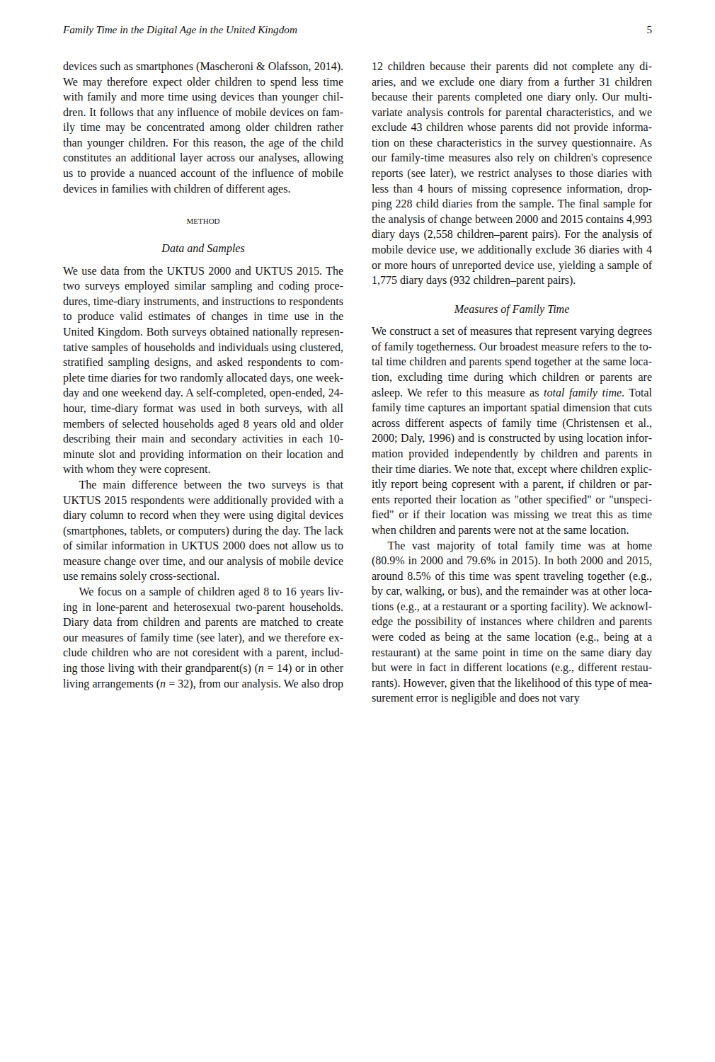Family Time in the Digital Age in the United Kingdom 5
devices such as smartphones (Mascheroni & Olafsson, 2014). We may therefore expect older children to spend less time with family and more time using devices than younger children. It follows that any influence of mobile devices on family time may be concentrated among older children rather than younger children. For this reason, the age of the child constitutes an additional layer across our analyses, allowing us to provide a nuanced account of the influence of mobile devices in families with children of different ages.
Method
Data and Samples
We use data from the UKTUS 2000 and UKTUS 2015. The two surveys employed similar sampling and coding procedures, time-diary instruments, and instructions to respondents to produce valid estimates of changes in time use in the United Kingdom. Both surveys obtained nationally representative samples of households and individuals using clustered, stratified sampling designs, and asked respondents to complete time diaries for two randomly allocated days, one weekday and one weekend day. A self-completed, open-ended, 24-hour, time-diary format was used in both surveys, with all members of selected households aged 8 years old and older describing their main and secondary activities in each 10-minute slot and providing information on their location and with whom they were copresent.
The main difference between the two surveys is that UKTUS 2015 respondents were additionally provided with a diary column to record when they were using digital devices (smartphones, tablets, or computers) during the day. The lack of similar information in UKTUS 2000 does not allow us to measure change over time, and our analysis of mobile device use remains solely cross-sectional.
We focus on a sample of children aged 8 to 16 years living in lone-parent and heterosexual two-parent households. Diary data from children and parents are matched to create our measures of family time (see later), and we therefore exclude children who are not coresident with a parent, including those living with their grandparent(s) (n = 14) or in other living arrangements (n = 32), from our analysis. We also drop 12 children because their parents did not complete any diaries, and we exclude one diary from a further 31 children because their parents completed one diary only. Our multivariate analysis controls for parental characteristics, and we exclude 43 children whose parents did not provide information on these characteristics in the survey questionnaire. As our family-time measures also rely on children's copresence reports (see later), we restrict analyses to those diaries with less than 4 hours of missing copresence information, dropping 228 child diaries from the sample. The final sample for the analysis of change between 2000 and 2015 contains 4,993 diary days (2,558 children–parent pairs). For the analysis of mobile device use, we additionally exclude 36 diaries with 4 or more hours of unreported device use, yielding a sample of 1,775 diary days (932 children–parent pairs).
Measures of Family Time
We construct a set of measures that represent varying degrees of family togetherness. Our broadest measure refers to the total time children and parents spend together at the same location, excluding time during which children or parents are asleep. We refer to this measure as total family time. Total family time captures an important spatial dimension that cuts across different aspects of family time (Christensen et al., 2000; Daly, 1996) and is constructed by using location information provided independently by children and parents in their time diaries. We note that, except where children explicitly report being copresent with a parent, if children or parents reported their location as "other specified" or "unspecified" or if their location was missing we treat this as time when children and parents were not at the same location.
The vast majority of total family time was at home (80.9% in 2000 and 79.6% in 2015). In both 2000 and 2015, around 8.5% of this time was spent traveling together (e.g., by car, walking, or bus), and the remainder was at other locations (e.g., at a restaurant or a sporting facility). We acknowledge the possibility of instances where children and parents were coded as being at the same location (e.g., being at a restaurant) at the same point in time on the same diary day but were in fact in different locations (e.g., different restaurants). However, given that the likelihood of this type of measurement error is negligible and does not vary